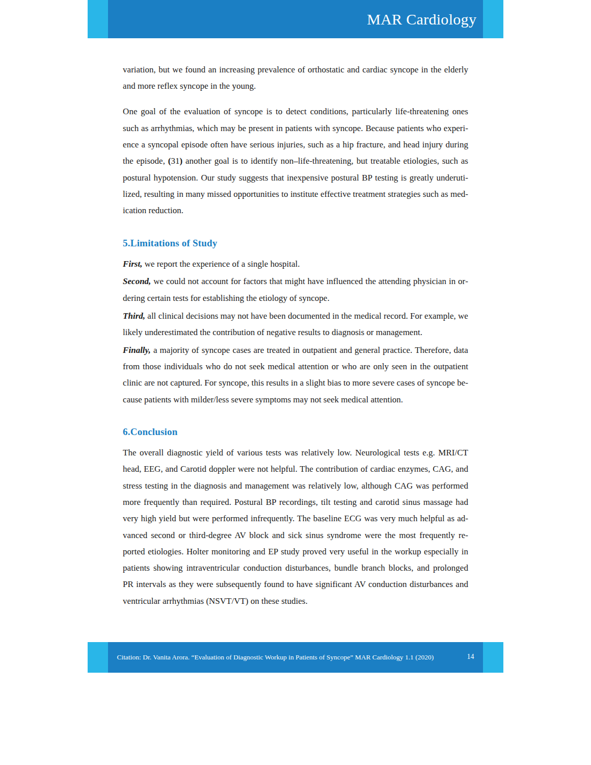MAR Cardiology
variation, but we found an increasing prevalence of orthostatic and cardiac syncope in the elderly and more reflex syncope in the young.
One goal of the evaluation of syncope is to detect conditions, particularly life-threatening ones such as arrhythmias, which may be present in patients with syncope. Because patients who experience a syncopal episode often have serious injuries, such as a hip fracture, and head injury during the episode, (31) another goal is to identify non–life-threatening, but treatable etiologies, such as postural hypotension. Our study suggests that inexpensive postural BP testing is greatly underutilized, resulting in many missed opportunities to institute effective treatment strategies such as medication reduction.
5.Limitations of Study
First, we report the experience of a single hospital.
Second, we could not account for factors that might have influenced the attending physician in ordering certain tests for establishing the etiology of syncope.
Third, all clinical decisions may not have been documented in the medical record. For example, we likely underestimated the contribution of negative results to diagnosis or management.
Finally, a majority of syncope cases are treated in outpatient and general practice. Therefore, data from those individuals who do not seek medical attention or who are only seen in the outpatient clinic are not captured. For syncope, this results in a slight bias to more severe cases of syncope because patients with milder/less severe symptoms may not seek medical attention.
6.Conclusion
The overall diagnostic yield of various tests was relatively low. Neurological tests e.g. MRI/CT head, EEG, and Carotid doppler were not helpful. The contribution of cardiac enzymes, CAG, and stress testing in the diagnosis and management was relatively low, although CAG was performed more frequently than required. Postural BP recordings, tilt testing and carotid sinus massage had very high yield but were performed infrequently. The baseline ECG was very much helpful as advanced second or third-degree AV block and sick sinus syndrome were the most frequently reported etiologies. Holter monitoring and EP study proved very useful in the workup especially in patients showing intraventricular conduction disturbances, bundle branch blocks, and prolonged PR intervals as they were subsequently found to have significant AV conduction disturbances and ventricular arrhythmias (NSVT/VT) on these studies.
Citation: Dr. Vanita Arora. “Evaluation of Diagnostic Workup in Patients of Syncope” MAR Cardiology 1.1 (2020) 14